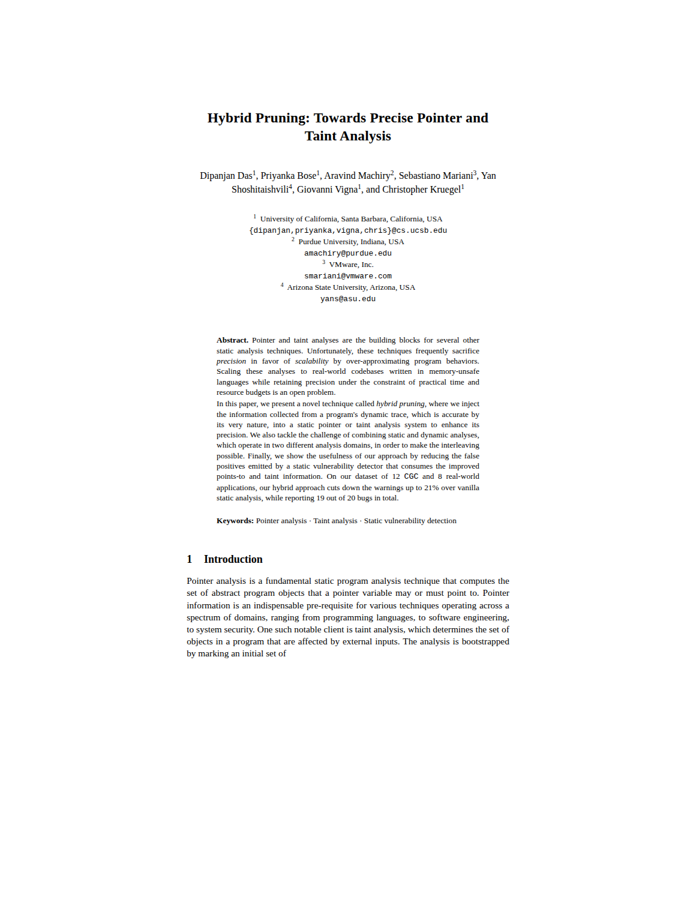Hybrid Pruning: Towards Precise Pointer and
Taint Analysis
Dipanjan Das1, Priyanka Bose1, Aravind Machiry2, Sebastiano Mariani3, Yan
Shoshitaishvili4, Giovanni Vigna1, and Christopher Kruegel1
1 University of California, Santa Barbara, California, USA
{dipanjan,priyanka,vigna,chris}@cs.ucsb.edu
2 Purdue University, Indiana, USA
amachiry@purdue.edu
3 VMware, Inc.
smariani@vmware.com
4 Arizona State University, Arizona, USA
yans@asu.edu
Abstract. Pointer and taint analyses are the building blocks for several other static analysis techniques. Unfortunately, these techniques frequently sacrifice precision in favor of scalability by over-approximating program behaviors. Scaling these analyses to real-world codebases written in memory-unsafe languages while retaining precision under the constraint of practical time and resource budgets is an open problem.
In this paper, we present a novel technique called hybrid pruning, where we inject the information collected from a program's dynamic trace, which is accurate by its very nature, into a static pointer or taint analysis system to enhance its precision. We also tackle the challenge of combining static and dynamic analyses, which operate in two different analysis domains, in order to make the interleaving possible. Finally, we show the usefulness of our approach by reducing the false positives emitted by a static vulnerability detector that consumes the improved points-to and taint information. On our dataset of 12 CGC and 8 real-world applications, our hybrid approach cuts down the warnings up to 21% over vanilla static analysis, while reporting 19 out of 20 bugs in total.
Keywords: Pointer analysis · Taint analysis · Static vulnerability detection
1 Introduction
Pointer analysis is a fundamental static program analysis technique that computes the set of abstract program objects that a pointer variable may or must point to. Pointer information is an indispensable pre-requisite for various techniques operating across a spectrum of domains, ranging from programming languages, to software engineering, to system security. One such notable client is taint analysis, which determines the set of objects in a program that are affected by external inputs. The analysis is bootstrapped by marking an initial set of